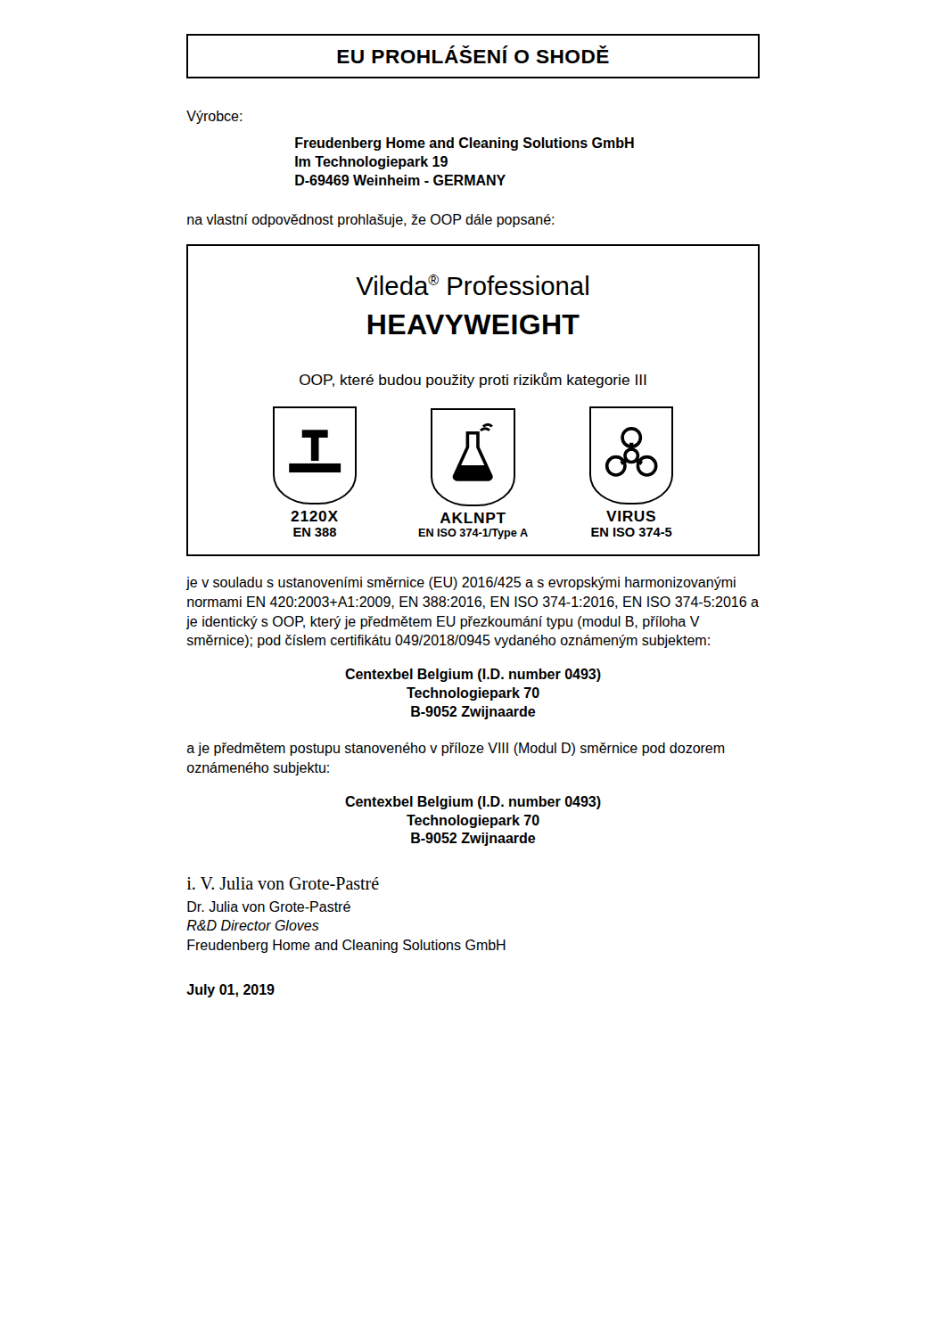EU PROHLÁŠENÍ O SHODĚ
Výrobce:
Freudenberg Home and Cleaning Solutions GmbH
Im Technologiepark 19
D-69469 Weinheim - GERMANY
na vlastní odpovědnost prohlašuje, že OOP dále popsané:
Vileda® Professional
HEAVYWEIGHT
OOP, které budou použity proti rizikům kategorie III
2120X
EN 388
AKLNPT
EN ISO 374-1/Type A
VIRUS
EN ISO 374-5
je v souladu s ustanoveními směrnice (EU) 2016/425 a s evropskými harmonizovanými normami EN 420:2003+A1:2009, EN 388:2016, EN ISO 374-1:2016, EN ISO 374-5:2016 a je identický s OOP, který je předmětem EU přezkoumání typu (modul B, příloha V směrnice); pod číslem certifikátu 049/2018/0945 vydaného oznámeným subjektem:
Centexbel Belgium (I.D. number 0493)
Technologiepark 70
B-9052 Zwijnaarde
a je předmětem postupu stanoveného v příloze VIII (Modul D) směrnice pod dozorem oznámeného subjektu:
Centexbel Belgium (I.D. number 0493)
Technologiepark 70
B-9052 Zwijnaarde
i. V. Julia von Grote-Pastré
Dr. Julia von Grote-Pastré
R&D Director Gloves
Freudenberg Home and Cleaning Solutions GmbH
July 01, 2019